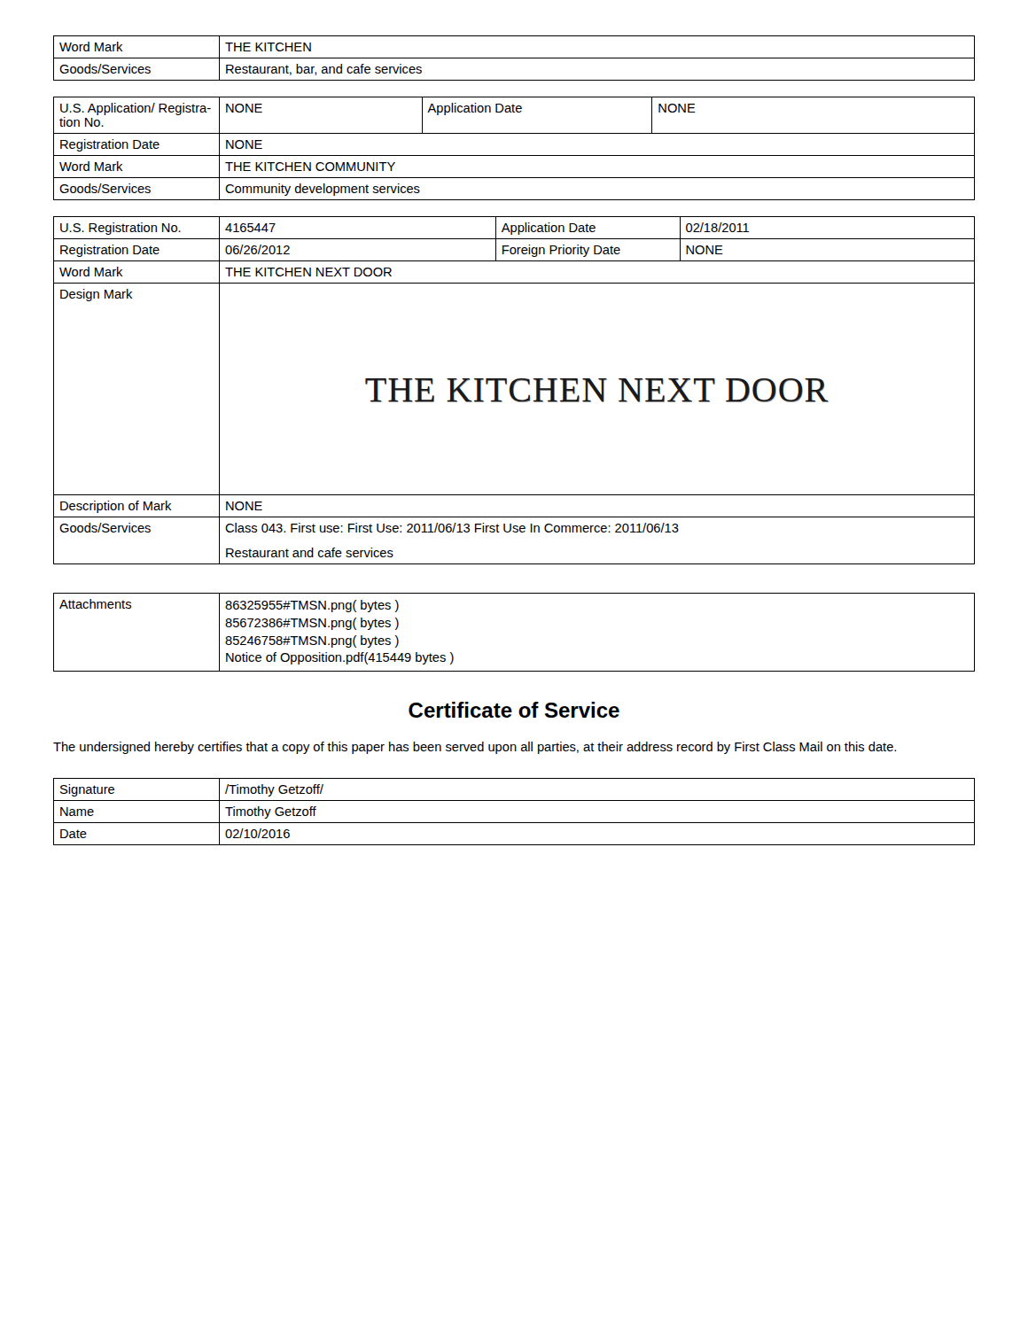| Word Mark | THE KITCHEN |
| Goods/Services | Restaurant, bar, and cafe services |
| U.S. Application/ Registra- tion No. | NONE | Application Date | NONE |
| Registration Date | NONE |
| Word Mark | THE KITCHEN COMMUNITY |
| Goods/Services | Community development services |
| U.S. Registration No. | 4165447 | Application Date | 02/18/2011 |
| Registration Date | 06/26/2012 | Foreign Priority Date | NONE |
| Word Mark | THE KITCHEN NEXT DOOR |
| Design Mark | THE KITCHEN NEXT DOOR |
| Description of Mark | NONE |
| Goods/Services | Class 043. First use: First Use: 2011/06/13 First Use In Commerce: 2011/06/13 Restaurant and cafe services |
| Attachments | 86325955#TMSN.png( bytes ) 85672386#TMSN.png( bytes ) 85246758#TMSN.png( bytes ) Notice of Opposition.pdf(415449 bytes ) |
Certificate of Service
The undersigned hereby certifies that a copy of this paper has been served upon all parties, at their address record by First Class Mail on this date.
| Signature | /Timothy Getzoff/ |
| Name | Timothy Getzoff |
| Date | 02/10/2016 |